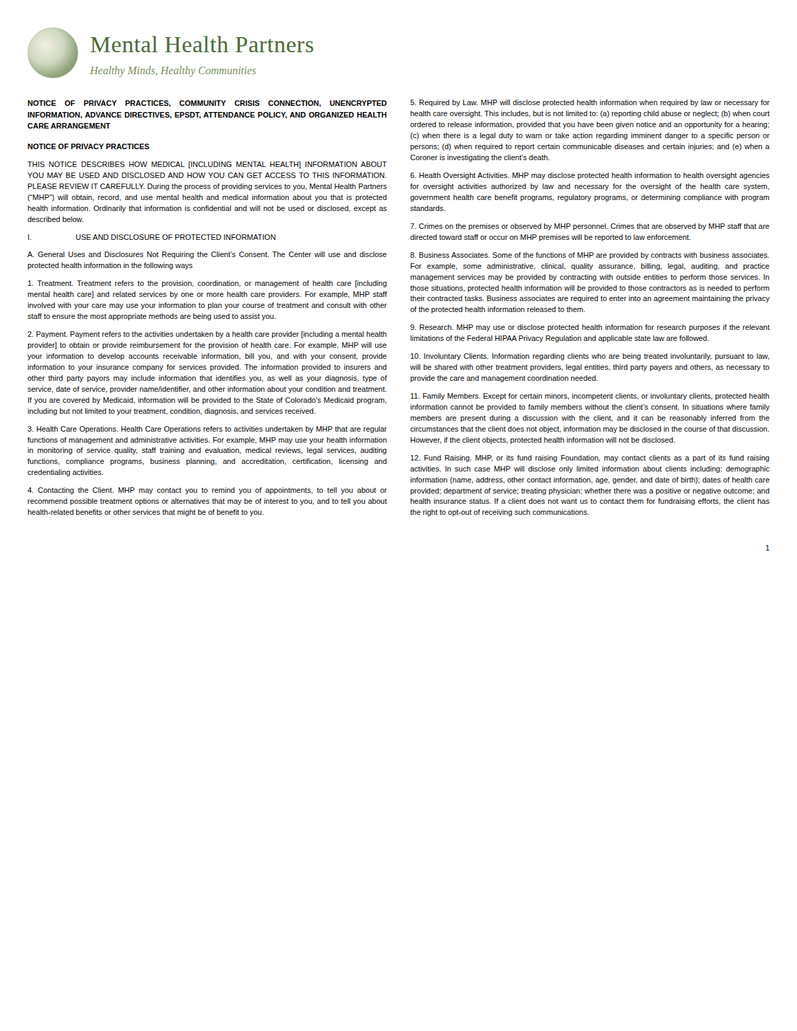Mental Health Partners
Healthy Minds, Healthy Communities
Notice of Privacy Practices, Community Crisis Connection, Unencrypted Information, Advance Directives, EPSDT, Attendance Policy, and Organized Health Care Arrangement
Notice of Privacy Practices
THIS NOTICE DESCRIBES HOW MEDICAL [INCLUDING MENTAL HEALTH] INFORMATION ABOUT YOU MAY BE USED AND DISCLOSED AND HOW YOU CAN GET ACCESS TO THIS INFORMATION. PLEASE REVIEW IT CAREFULLY. During the process of providing services to you, Mental Health Partners (“MHP”) will obtain, record, and use mental health and medical information about you that is protected health information. Ordinarily that information is confidential and will not be used or disclosed, except as described below.
I. USE AND DISCLOSURE OF PROTECTED INFORMATION
A. General Uses and Disclosures Not Requiring the Client’s Consent. The Center will use and disclose protected health information in the following ways
1. Treatment. Treatment refers to the provision, coordination, or management of health care [including mental health care] and related services by one or more health care providers. For example, MHP staff involved with your care may use your information to plan your course of treatment and consult with other staff to ensure the most appropriate methods are being used to assist you.
2. Payment. Payment refers to the activities undertaken by a health care provider [including a mental health provider] to obtain or provide reimbursement for the provision of health care. For example, MHP will use your information to develop accounts receivable information, bill you, and with your consent, provide information to your insurance company for services provided. The information provided to insurers and other third party payors may include information that identifies you, as well as your diagnosis, type of service, date of service, provider name/identifier, and other information about your condition and treatment. If you are covered by Medicaid, information will be provided to the State of Colorado's Medicaid program, including but not limited to your treatment, condition, diagnosis, and services received.
3. Health Care Operations. Health Care Operations refers to activities undertaken by MHP that are regular functions of management and administrative activities. For example, MHP may use your health information in monitoring of service quality, staff training and evaluation, medical reviews, legal services, auditing functions, compliance programs, business planning, and accreditation, certification, licensing and credentialing activities.
4. Contacting the Client. MHP may contact you to remind you of appointments, to tell you about or recommend possible treatment options or alternatives that may be of interest to you, and to tell you about health-related benefits or other services that might be of benefit to you.
5. Required by Law. MHP will disclose protected health information when required by law or necessary for health care oversight. This includes, but is not limited to: (a) reporting child abuse or neglect; (b) when court ordered to release information, provided that you have been given notice and an opportunity for a hearing; (c) when there is a legal duty to warn or take action regarding imminent danger to a specific person or persons; (d) when required to report certain communicable diseases and certain injuries; and (e) when a Coroner is investigating the client’s death.
6. Health Oversight Activities. MHP may disclose protected health information to health oversight agencies for oversight activities authorized by law and necessary for the oversight of the health care system, government health care benefit programs, regulatory programs, or determining compliance with program standards.
7. Crimes on the premises or observed by MHP personnel. Crimes that are observed by MHP staff that are directed toward staff or occur on MHP premises will be reported to law enforcement.
8. Business Associates. Some of the functions of MHP are provided by contracts with business associates. For example, some administrative, clinical, quality assurance, billing, legal, auditing, and practice management services may be provided by contracting with outside entities to perform those services. In those situations, protected health information will be provided to those contractors as is needed to perform their contracted tasks. Business associates are required to enter into an agreement maintaining the privacy of the protected health information released to them.
9. Research. MHP may use or disclose protected health information for research purposes if the relevant limitations of the Federal HIPAA Privacy Regulation and applicable state law are followed.
10. Involuntary Clients. Information regarding clients who are being treated involuntarily, pursuant to law, will be shared with other treatment providers, legal entities, third party payers and others, as necessary to provide the care and management coordination needed.
11. Family Members. Except for certain minors, incompetent clients, or involuntary clients, protected health information cannot be provided to family members without the client’s consent. In situations where family members are present during a discussion with the client, and it can be reasonably inferred from the circumstances that the client does not object, information may be disclosed in the course of that discussion. However, if the client objects, protected health information will not be disclosed.
12. Fund Raising. MHP, or its fund raising Foundation, may contact clients as a part of its fund raising activities. In such case MHP will disclose only limited information about clients including: demographic information (name, address, other contact information, age, gender, and date of birth); dates of health care provided; department of service; treating physician; whether there was a positive or negative outcome; and health insurance status. If a client does not want us to contact them for fundraising efforts, the client has the right to opt-out of receiving such communications.
1